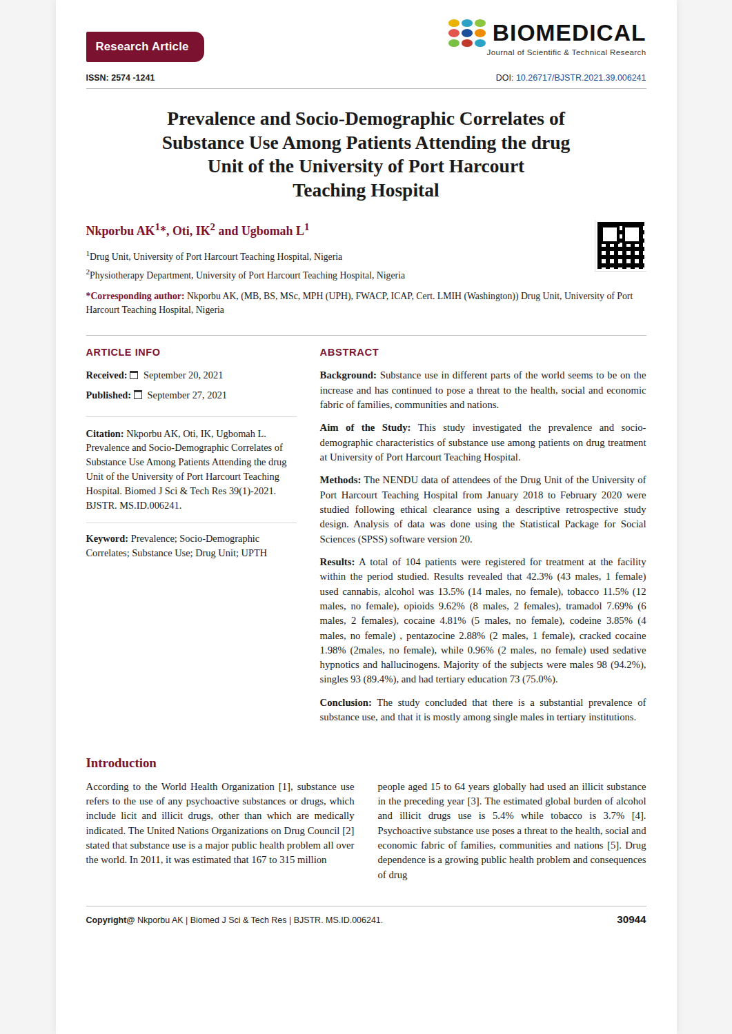Research Article
BIOMEDICAL
Journal of Scientific & Technical Research
ISSN: 2574 -1241 DOI: 10.26717/BJSTR.2021.39.006241
Prevalence and Socio-Demographic Correlates of
Substance Use Among Patients Attending the drug
Unit of the University of Port Harcourt
Teaching Hospital
Nkporbu AK1*, Oti, IK2 and Ugbomah L1
1Drug Unit, University of Port Harcourt Teaching Hospital, Nigeria
2Physiotherapy Department, University of Port Harcourt Teaching Hospital, Nigeria
*Corresponding author: Nkporbu AK, (MB, BS, MSc, MPH (UPH), FWACP, ICAP, Cert. LMIH (Washington)) Drug Unit, University of Port Harcourt Teaching Hospital, Nigeria
ARTICLE INFO
Received: September 20, 2021
Published: September 27, 2021
Citation: Nkporbu AK, Oti, IK, Ugbomah L. Prevalence and Socio-Demographic Correlates of Substance Use Among Patients Attending the drug Unit of the University of Port Harcourt Teaching Hospital. Biomed J Sci & Tech Res 39(1)-2021. BJSTR. MS.ID.006241.
Keyword: Prevalence; Socio-Demographic Correlates; Substance Use; Drug Unit; UPTH
ABSTRACT
Background: Substance use in different parts of the world seems to be on the increase and has continued to pose a threat to the health, social and economic fabric of families, communities and nations.
Aim of the Study: This study investigated the prevalence and socio-demographic characteristics of substance use among patients on drug treatment at University of Port Harcourt Teaching Hospital.
Methods: The NENDU data of attendees of the Drug Unit of the University of Port Harcourt Teaching Hospital from January 2018 to February 2020 were studied following ethical clearance using a descriptive retrospective study design. Analysis of data was done using the Statistical Package for Social Sciences (SPSS) software version 20.
Results: A total of 104 patients were registered for treatment at the facility within the period studied. Results revealed that 42.3% (43 males, 1 female) used cannabis, alcohol was 13.5% (14 males, no female), tobacco 11.5% (12 males, no female), opioids 9.62% (8 males, 2 females), tramadol 7.69% (6 males, 2 females), cocaine 4.81% (5 males, no female), codeine 3.85% (4 males, no female) , pentazocine 2.88% (2 males, 1 female), cracked cocaine 1.98% (2males, no female), while 0.96% (2 males, no female) used sedative hypnotics and hallucinogens. Majority of the subjects were males 98 (94.2%), singles 93 (89.4%), and had tertiary education 73 (75.0%).
Conclusion: The study concluded that there is a substantial prevalence of substance use, and that it is mostly among single males in tertiary institutions.
Introduction
According to the World Health Organization [1], substance use refers to the use of any psychoactive substances or drugs, which include licit and illicit drugs, other than which are medically indicated. The United Nations Organizations on Drug Council [2] stated that substance use is a major public health problem all over the world. In 2011, it was estimated that 167 to 315 million
people aged 15 to 64 years globally had used an illicit substance in the preceding year [3]. The estimated global burden of alcohol and illicit drugs use is 5.4% while tobacco is 3.7% [4]. Psychoactive substance use poses a threat to the health, social and economic fabric of families, communities and nations [5]. Drug dependence is a growing public health problem and consequences of drug
Copyright@ Nkporbu AK | Biomed J Sci & Tech Res | BJSTR. MS.ID.006241.
30944